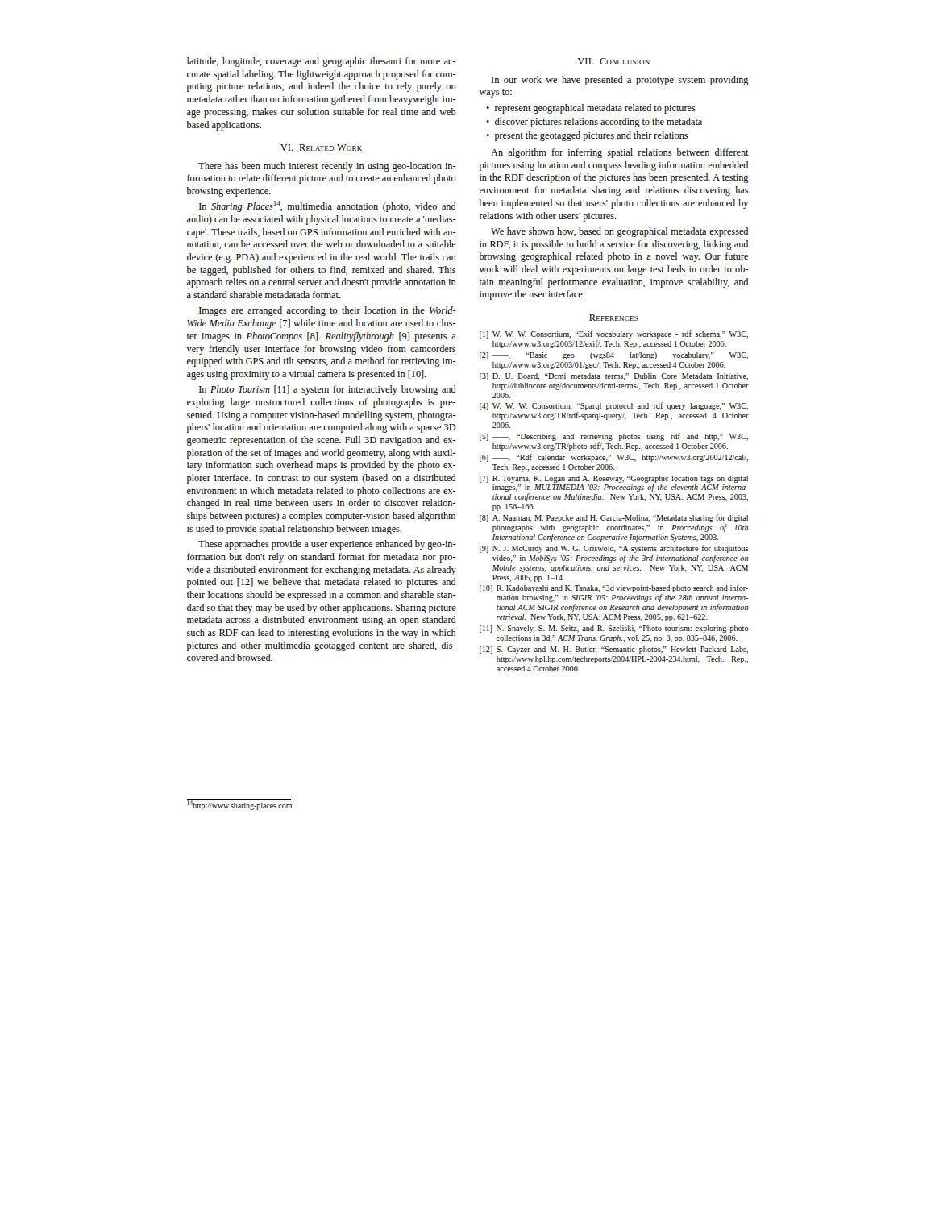latitude, longitude, coverage and geographic thesauri for more accurate spatial labeling. The lightweight approach proposed for computing picture relations, and indeed the choice to rely purely on metadata rather than on information gathered from heavyweight image processing, makes our solution suitable for real time and web based applications.
VI. Related Work
There has been much interest recently in using geo-location information to relate different picture and to create an enhanced photo browsing experience.
In Sharing Places14, multimedia annotation (photo, video and audio) can be associated with physical locations to create a 'mediascape'. These trails, based on GPS information and enriched with annotation, can be accessed over the web or downloaded to a suitable device (e.g. PDA) and experienced in the real world. The trails can be tagged, published for others to find, remixed and shared. This approach relies on a central server and doesn't provide annotation in a standard sharable metadatada format.
Images are arranged according to their location in the World-Wide Media Exchange [7] while time and location are used to cluster images in PhotoCompas [8]. Realityflythrough [9] presents a very friendly user interface for browsing video from camcorders equipped with GPS and tilt sensors, and a method for retrieving images using proximity to a virtual camera is presented in [10].
In Photo Tourism [11] a system for interactively browsing and exploring large unstructured collections of photographs is presented. Using a computer vision-based modelling system, photographers' location and orientation are computed along with a sparse 3D geometric representation of the scene. Full 3D navigation and exploration of the set of images and world geometry, along with auxiliary information such overhead maps is provided by the photo explorer interface. In contrast to our system (based on a distributed environment in which metadata related to photo collections are exchanged in real time between users in order to discover relationships between pictures) a complex computer-vision based algorithm is used to provide spatial relationship between images.
These approaches provide a user experience enhanced by geo-information but don't rely on standard format for metadata nor provide a distributed environment for exchanging metadata. As already pointed out [12] we believe that metadata related to pictures and their locations should be expressed in a common and sharable standard so that they may be used by other applications. Sharing picture metadata across a distributed environment using an open standard such as RDF can lead to interesting evolutions in the way in which pictures and other multimedia geotagged content are shared, discovered and browsed.
VII. Conclusion
In our work we have presented a prototype system providing ways to:
represent geographical metadata related to pictures
discover pictures relations according to the metadata
present the geotagged pictures and their relations
An algorithm for inferring spatial relations between different pictures using location and compass heading information embedded in the RDF description of the pictures has been presented. A testing environment for metadata sharing and relations discovering has been implemented so that users' photo collections are enhanced by relations with other users' pictures.
We have shown how, based on geographical metadata expressed in RDF, it is possible to build a service for discovering, linking and browsing geographical related photo in a novel way. Our future work will deal with experiments on large test beds in order to obtain meaningful performance evaluation, improve scalability, and improve the user interface.
References
[1]
W. W. W. Consortium, “Exif vocabulary workspace - rdf schema,” W3C, http://www.w3.org/2003/12/exif/, Tech. Rep., accessed 1 October 2006.
[2]
——, “Basic geo (wgs84 lat/long) vocabulary,” W3C, http://www.w3.org/2003/01/geo/, Tech. Rep., accessed 4 October 2006.
[3]
D. U. Board, “Dcmi metadata terms,” Dublin Core Metadata Initiative, http://dublincore.org/documents/dcmi-terms/, Tech. Rep., accessed 1 October 2006.
[4]
W. W. W. Consortium, “Sparql protocol and rdf query language,” W3C, http://www.w3.org/TR/rdf-sparql-query/, Tech. Rep., accessed 4 October 2006.
[5]
——, “Describing and retrieving photos using rdf and http,” W3C, http://www.w3.org/TR/photo-rdf/, Tech. Rep., accessed 1 October 2006.
[6]
——, “Rdf calendar workspace,” W3C, http://www.w3.org/2002/12/cal/, Tech. Rep., accessed 1 October 2006.
[7]
R. Toyama, K. Logan and A. Roseway, “Geographic location tags on digital images,” in MULTIMEDIA '03: Proceedings of the eleventh ACM international conference on Multimedia. New York, NY, USA: ACM Press, 2003, pp. 156–166.
[8]
A. Naaman, M. Paepcke and H. Garcia-Molina, “Metadata sharing for digital photographs with geographic coordinates,” in Proccedings of 10th International Conference on Cooperative Information Systems, 2003.
[9]
N. J. McCurdy and W. G. Griswold, “A systems architecture for ubiquitous video,” in MobiSys '05: Proceedings of the 3rd international conference on Mobile systems, applications, and services. New York, NY, USA: ACM Press, 2005, pp. 1–14.
[10]
R. Kadobayashi and K. Tanaka, “3d viewpoint-based photo search and information browsing,” in SIGIR '05: Proceedings of the 28th annual international ACM SIGIR conference on Research and development in information retrieval. New York, NY, USA: ACM Press, 2005, pp. 621–622.
[11]
N. Snavely, S. M. Seitz, and R. Szeliski, “Photo tourism: exploring photo collections in 3d,” ACM Trans. Graph., vol. 25, no. 3, pp. 835–846, 2006.
[12]
S. Cayzer and M. H. Butler, “Semantic photos,” Hewlett Packard Labs, http://www.hpl.hp.com/techreports/2004/HPL-2004-234.html, Tech. Rep., accessed 4 October 2006.
14http://www.sharing-places.com